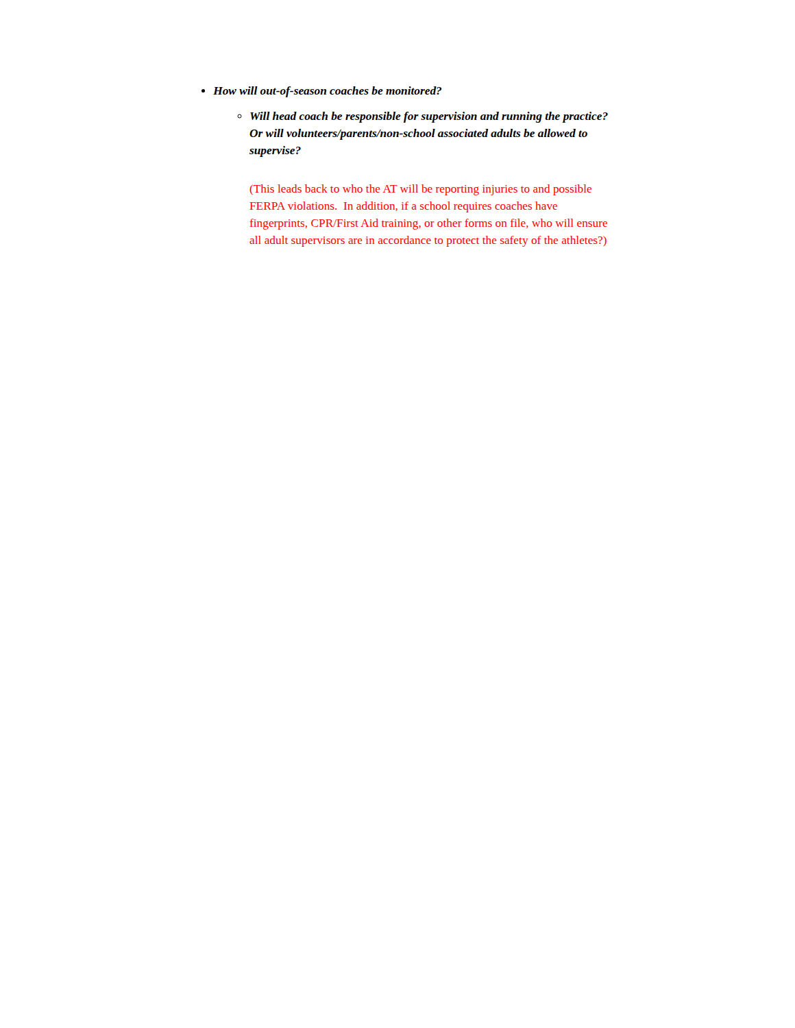How will out-of-season coaches be monitored?
Will head coach be responsible for supervision and running the practice? Or will volunteers/parents/non-school associated adults be allowed to supervise?
(This leads back to who the AT will be reporting injuries to and possible FERPA violations. In addition, if a school requires coaches have fingerprints, CPR/First Aid training, or other forms on file, who will ensure all adult supervisors are in accordance to protect the safety of the athletes?)